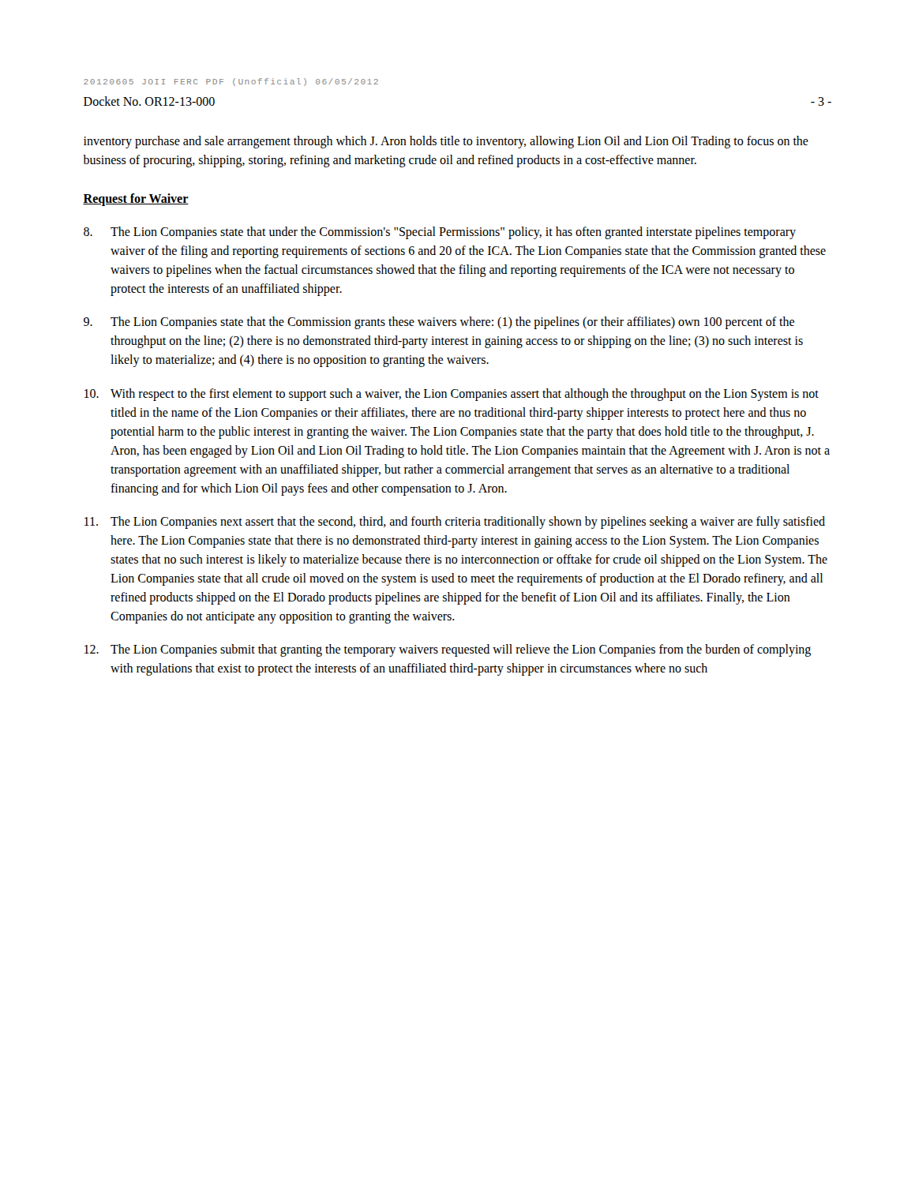20120605 JOII FERC PDF (Unofficial) 06/05/2012
Docket No. OR12-13-000 - 3 -
inventory purchase and sale arrangement through which J. Aron holds title to inventory, allowing Lion Oil and Lion Oil Trading to focus on the business of procuring, shipping, storing, refining and marketing crude oil and refined products in a cost-effective manner.
Request for Waiver
8. The Lion Companies state that under the Commission's "Special Permissions" policy, it has often granted interstate pipelines temporary waiver of the filing and reporting requirements of sections 6 and 20 of the ICA. The Lion Companies state that the Commission granted these waivers to pipelines when the factual circumstances showed that the filing and reporting requirements of the ICA were not necessary to protect the interests of an unaffiliated shipper.
9. The Lion Companies state that the Commission grants these waivers where: (1) the pipelines (or their affiliates) own 100 percent of the throughput on the line; (2) there is no demonstrated third-party interest in gaining access to or shipping on the line; (3) no such interest is likely to materialize; and (4) there is no opposition to granting the waivers.
10. With respect to the first element to support such a waiver, the Lion Companies assert that although the throughput on the Lion System is not titled in the name of the Lion Companies or their affiliates, there are no traditional third-party shipper interests to protect here and thus no potential harm to the public interest in granting the waiver. The Lion Companies state that the party that does hold title to the throughput, J. Aron, has been engaged by Lion Oil and Lion Oil Trading to hold title. The Lion Companies maintain that the Agreement with J. Aron is not a transportation agreement with an unaffiliated shipper, but rather a commercial arrangement that serves as an alternative to a traditional financing and for which Lion Oil pays fees and other compensation to J. Aron.
11. The Lion Companies next assert that the second, third, and fourth criteria traditionally shown by pipelines seeking a waiver are fully satisfied here. The Lion Companies state that there is no demonstrated third-party interest in gaining access to the Lion System. The Lion Companies states that no such interest is likely to materialize because there is no interconnection or offtake for crude oil shipped on the Lion System. The Lion Companies state that all crude oil moved on the system is used to meet the requirements of production at the El Dorado refinery, and all refined products shipped on the El Dorado products pipelines are shipped for the benefit of Lion Oil and its affiliates. Finally, the Lion Companies do not anticipate any opposition to granting the waivers.
12. The Lion Companies submit that granting the temporary waivers requested will relieve the Lion Companies from the burden of complying with regulations that exist to protect the interests of an unaffiliated third-party shipper in circumstances where no such